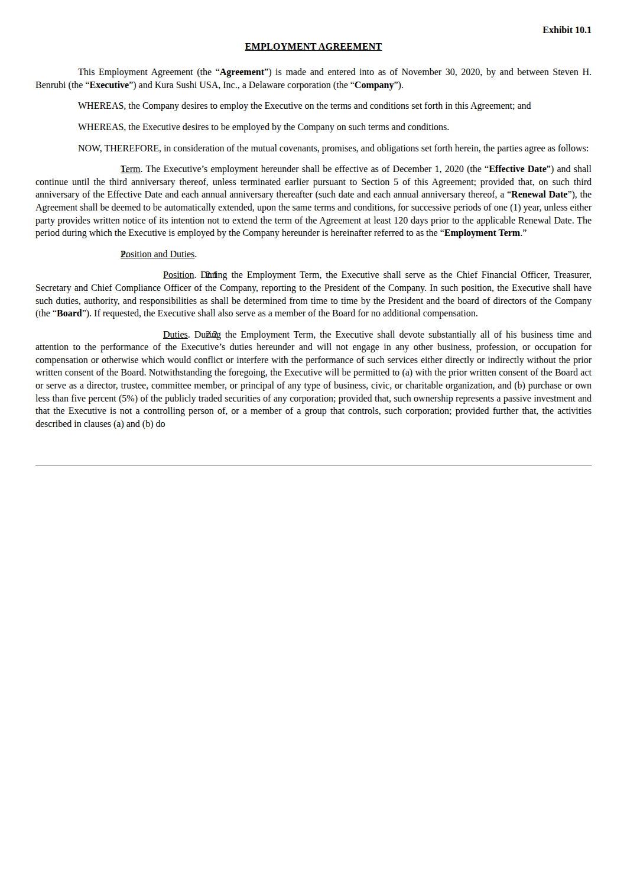Exhibit 10.1
EMPLOYMENT AGREEMENT
This Employment Agreement (the “Agreement”) is made and entered into as of November 30, 2020, by and between Steven H. Benrubi (the “Executive”) and Kura Sushi USA, Inc., a Delaware corporation (the “Company”).
WHEREAS, the Company desires to employ the Executive on the terms and conditions set forth in this Agreement; and
WHEREAS, the Executive desires to be employed by the Company on such terms and conditions.
NOW, THEREFORE, in consideration of the mutual covenants, promises, and obligations set forth herein, the parties agree as follows:
1. Term. The Executive’s employment hereunder shall be effective as of December 1, 2020 (the “Effective Date”) and shall continue until the third anniversary thereof, unless terminated earlier pursuant to Section 5 of this Agreement; provided that, on such third anniversary of the Effective Date and each annual anniversary thereafter (such date and each annual anniversary thereof, a “Renewal Date”), the Agreement shall be deemed to be automatically extended, upon the same terms and conditions, for successive periods of one (1) year, unless either party provides written notice of its intention not to extend the term of the Agreement at least 120 days prior to the applicable Renewal Date. The period during which the Executive is employed by the Company hereunder is hereinafter referred to as the “Employment Term.”
2. Position and Duties.
2.1 Position. During the Employment Term, the Executive shall serve as the Chief Financial Officer, Treasurer, Secretary and Chief Compliance Officer of the Company, reporting to the President of the Company. In such position, the Executive shall have such duties, authority, and responsibilities as shall be determined from time to time by the President and the board of directors of the Company (the “Board”). If requested, the Executive shall also serve as a member of the Board for no additional compensation.
2.2 Duties. During the Employment Term, the Executive shall devote substantially all of his business time and attention to the performance of the Executive’s duties hereunder and will not engage in any other business, profession, or occupation for compensation or otherwise which would conflict or interfere with the performance of such services either directly or indirectly without the prior written consent of the Board. Notwithstanding the foregoing, the Executive will be permitted to (a) with the prior written consent of the Board act or serve as a director, trustee, committee member, or principal of any type of business, civic, or charitable organization, and (b) purchase or own less than five percent (5%) of the publicly traded securities of any corporation; provided that, such ownership represents a passive investment and that the Executive is not a controlling person of, or a member of a group that controls, such corporation; provided further that, the activities described in clauses (a) and (b) do